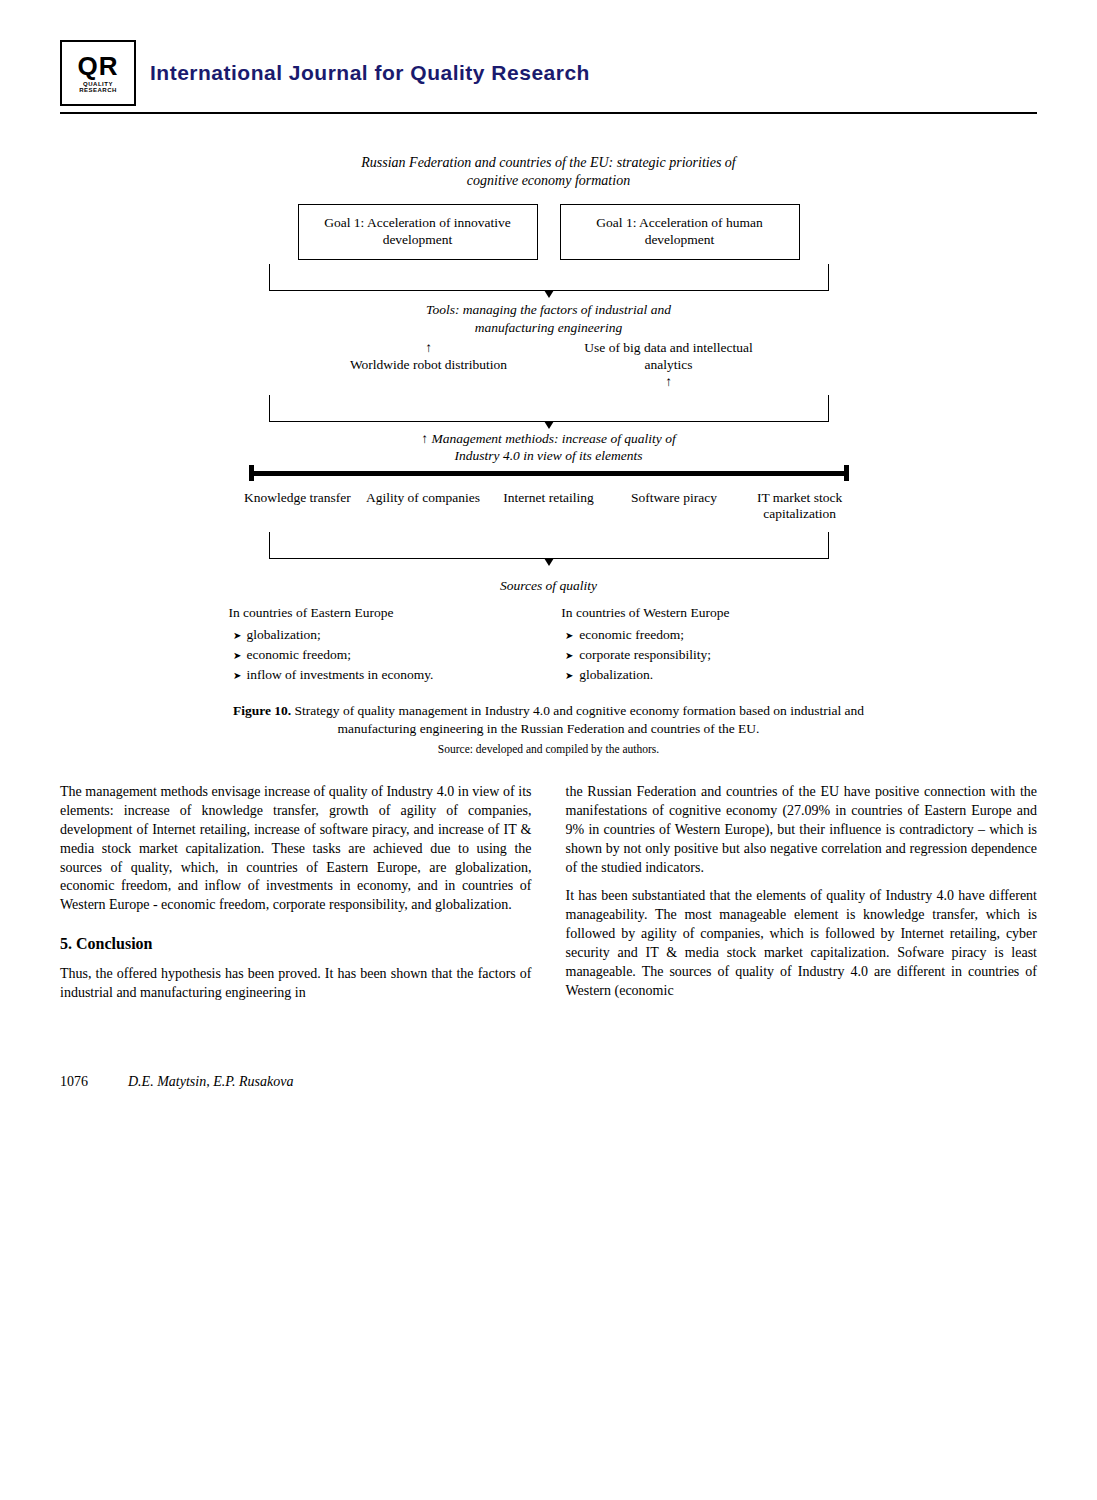QR QUALITY RESEARCH
International Journal for Quality Research
Russian Federation and countries of the EU: strategic priorities of
cognitive economy formation
Goal 1: Acceleration of innovative development
Goal 1: Acceleration of human development
Tools: managing the factors of industrial and
manufacturing engineering
↑
Worldwide robot distribution
Use of big data and intellectual analytics
↑
↑ Management methiods: increase of quality of
Industry 4.0 in view of its elements
Knowledge transfer
Agility of companies
Internet retailing
Software piracy
IT market stock capitalization
Sources of quality
In countries of Eastern Europe
globalization;
economic freedom;
inflow of investments in economy.
In countries of Western Europe
economic freedom;
corporate responsibility;
globalization.
Figure 10. Strategy of quality management in Industry 4.0 and cognitive economy formation based on industrial and manufacturing engineering in the Russian Federation and countries of the EU.
Source: developed and compiled by the authors.
The management methods envisage increase of quality of Industry 4.0 in view of its elements: increase of knowledge transfer, growth of agility of companies, development of Internet retailing, increase of software piracy, and increase of IT & media stock market capitalization. These tasks are achieved due to using the sources of quality, which, in countries of Eastern Europe, are globalization, economic freedom, and inflow of investments in economy, and in countries of Western Europe - economic freedom, corporate responsibility, and globalization.
5. Conclusion
Thus, the offered hypothesis has been proved. It has been shown that the factors of industrial and manufacturing engineering in
the Russian Federation and countries of the EU have positive connection with the manifestations of cognitive economy (27.09% in countries of Eastern Europe and 9% in countries of Western Europe), but their influence is contradictory – which is shown by not only positive but also negative correlation and regression dependence of the studied indicators.
It has been substantiated that the elements of quality of Industry 4.0 have different manageability. The most manageable element is knowledge transfer, which is followed by agility of companies, which is followed by Internet retailing, cyber security and IT & media stock market capitalization. Sofware piracy is least manageable. The sources of quality of Industry 4.0 are different in countries of Western (economic
1076 D.E. Matytsin, E.P. Rusakova